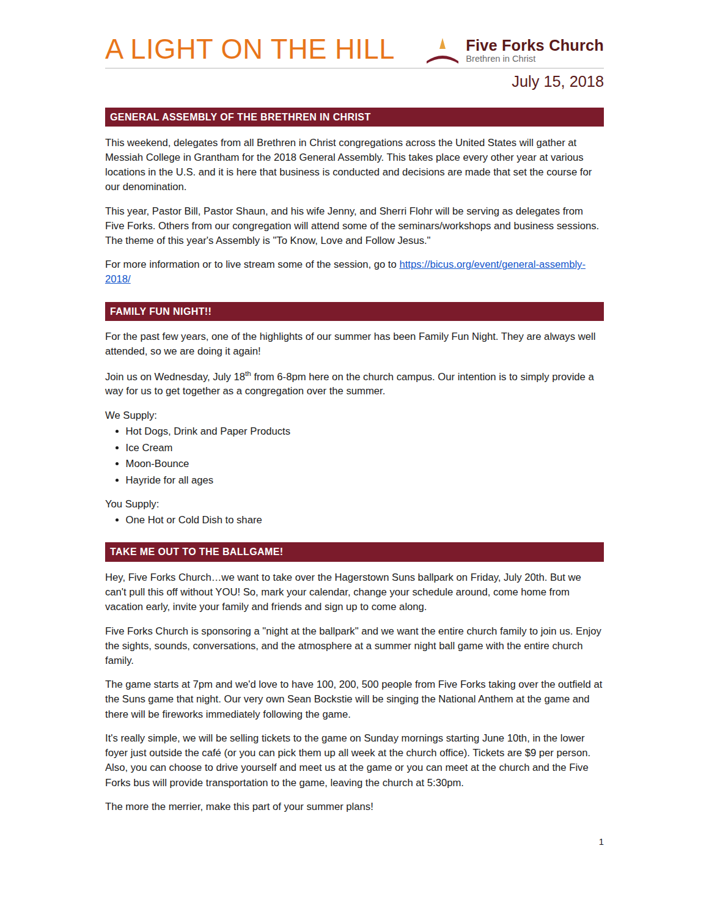A LIGHT ON THE HILL
Five Forks Church
Brethren in Christ
July 15, 2018
General Assembly of the Brethren in Christ
This weekend, delegates from all Brethren in Christ congregations across the United States will gather at Messiah College in Grantham for the 2018 General Assembly. This takes place every other year at various locations in the U.S. and it is here that business is conducted and decisions are made that set the course for our denomination.
This year, Pastor Bill, Pastor Shaun, and his wife Jenny, and Sherri Flohr will be serving as delegates from Five Forks. Others from our congregation will attend some of the seminars/workshops and business sessions. The theme of this year's Assembly is "To Know, Love and Follow Jesus."
For more information or to live stream some of the session, go to https://bicus.org/event/general-assembly-2018/
Family Fun Night!!
For the past few years, one of the highlights of our summer has been Family Fun Night. They are always well attended, so we are doing it again!
Join us on Wednesday, July 18th from 6-8pm here on the church campus. Our intention is to simply provide a way for us to get together as a congregation over the summer.
We Supply:
Hot Dogs, Drink and Paper Products
Ice Cream
Moon-Bounce
Hayride for all ages
You Supply:
One Hot or Cold Dish to share
Take Me Out to the Ballgame!
Hey, Five Forks Church…we want to take over the Hagerstown Suns ballpark on Friday, July 20th. But we can't pull this off without YOU! So, mark your calendar, change your schedule around, come home from vacation early, invite your family and friends and sign up to come along.
Five Forks Church is sponsoring a "night at the ballpark" and we want the entire church family to join us. Enjoy the sights, sounds, conversations, and the atmosphere at a summer night ball game with the entire church family.
The game starts at 7pm and we'd love to have 100, 200, 500 people from Five Forks taking over the outfield at the Suns game that night. Our very own Sean Bockstie will be singing the National Anthem at the game and there will be fireworks immediately following the game.
It's really simple, we will be selling tickets to the game on Sunday mornings starting June 10th, in the lower foyer just outside the café (or you can pick them up all week at the church office). Tickets are $9 per person. Also, you can choose to drive yourself and meet us at the game or you can meet at the church and the Five Forks bus will provide transportation to the game, leaving the church at 5:30pm.
The more the merrier, make this part of your summer plans!
1